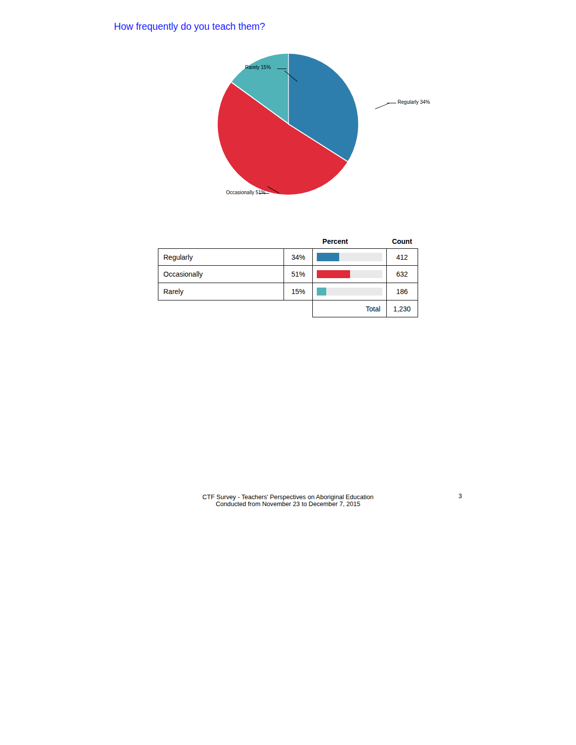How frequently do you teach them?
Regularly 34% Occasionally 51% Rarely 15%
| | Percent | Count |
| --- | --- | --- |
| Regularly | 34% | | 412 |
| Occasionally | 51% | | 632 |
| Rarely | 15% | | 186 |
| | | Total | 1,230 |
CTF Survey - Teachers' Perspectives on Aboriginal Education Conducted from November 23 to December 7, 2015
3